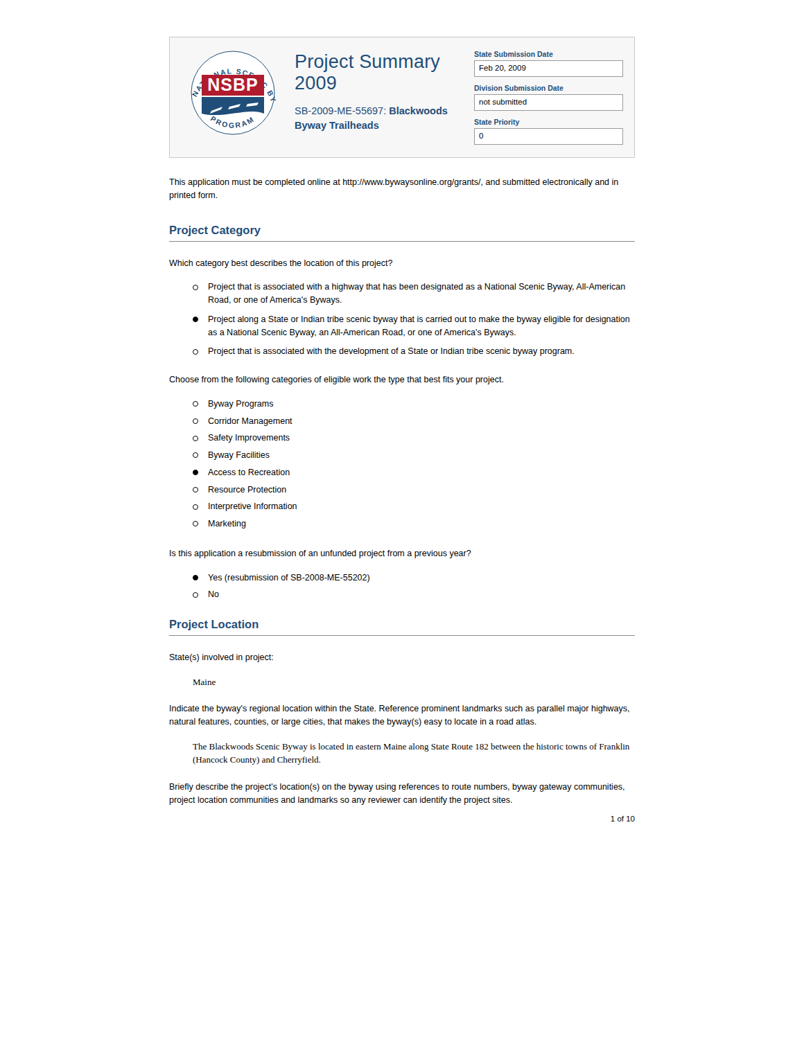NATIONAL SCENIC BYWAYS PROGRAM NSBP
Project Summary 2009
SB-2009-ME-55697: Blackwoods Byway Trailheads
State Submission Date
Feb 20, 2009
Division Submission Date
not submitted
State Priority
0
This application must be completed online at http://www.bywaysonline.org/grants/, and submitted electronically and in printed form.
Project Category
Which category best describes the location of this project?
Project that is associated with a highway that has been designated as a National Scenic Byway, All-American Road, or one of America's Byways.
Project along a State or Indian tribe scenic byway that is carried out to make the byway eligible for designation as a National Scenic Byway, an All-American Road, or one of America's Byways.
Project that is associated with the development of a State or Indian tribe scenic byway program.
Choose from the following categories of eligible work the type that best fits your project.
Byway Programs
Corridor Management
Safety Improvements
Byway Facilities
Access to Recreation
Resource Protection
Interpretive Information
Marketing
Is this application a resubmission of an unfunded project from a previous year?
Yes (resubmission of SB-2008-ME-55202)
No
Project Location
State(s) involved in project:
Maine
Indicate the byway's regional location within the State. Reference prominent landmarks such as parallel major highways, natural features, counties, or large cities, that makes the byway(s) easy to locate in a road atlas.
The Blackwoods Scenic Byway is located in eastern Maine along State Route 182 between the historic towns of Franklin (Hancock County) and Cherryfield.
Briefly describe the project's location(s) on the byway using references to route numbers, byway gateway communities, project location communities and landmarks so any reviewer can identify the project sites.
1 of 10